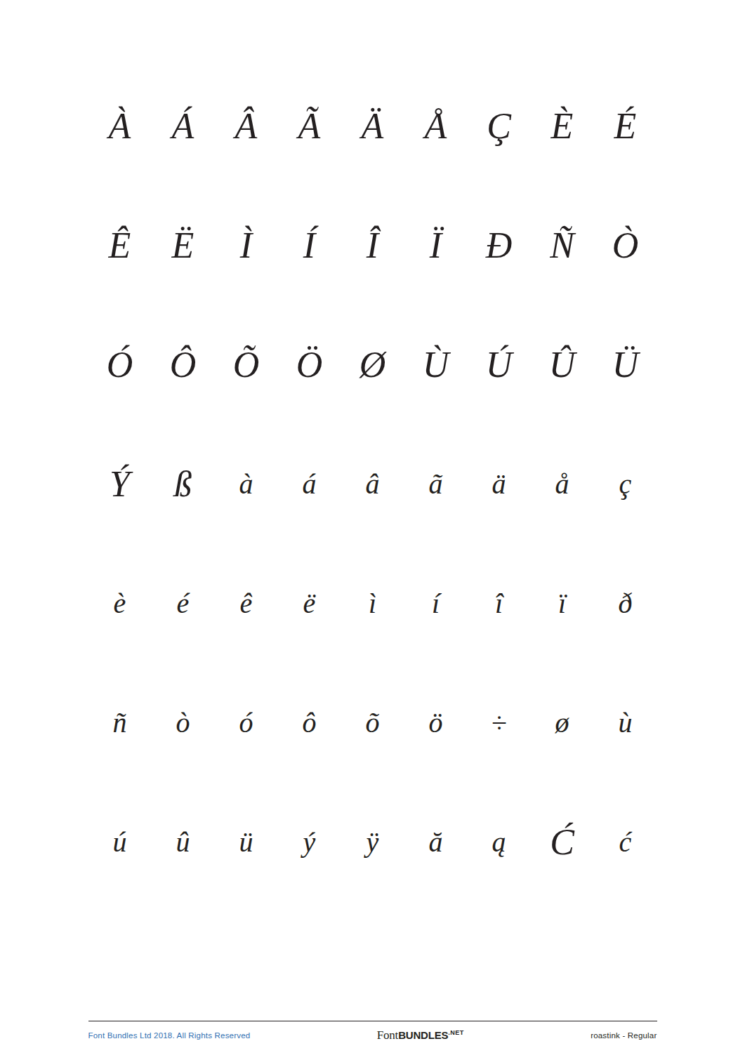À Á Â Ã Ä Å Ç È É Ê Ë Ì Í Î Ï Ð Ñ Ò Ó Ô Õ Ö Ø Ù Ú Û Ü Ý ß à á â ã ä å ç è é ê ë ì í î ï ð ñ ò ó ô õ ö ÷ ø ù ú û ü ý ÿ ă ą Ć ć
Font Bundles Ltd 2018. All Rights Reserved Font BUNDLES.NET roastink - Regular